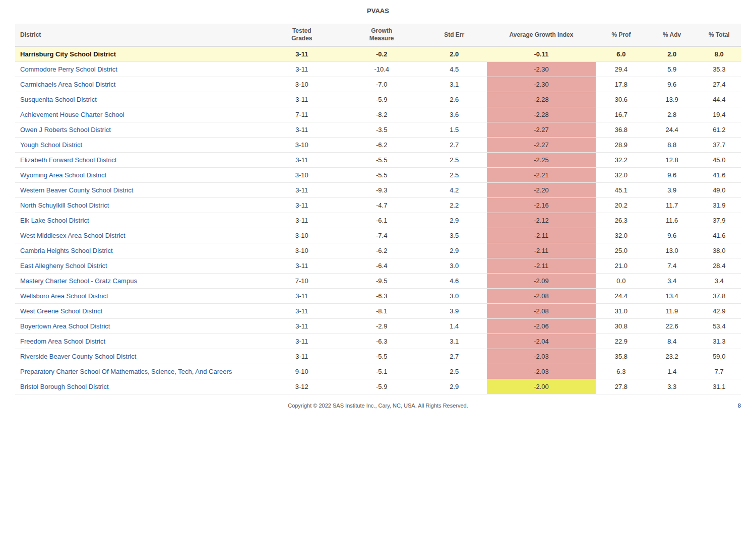PVAAS
| District | Tested Grades | Growth Measure | Std Err | Average Growth Index | % Prof | % Adv | % Total |
| --- | --- | --- | --- | --- | --- | --- | --- |
| Harrisburg City School District | 3-11 | -0.2 | 2.0 | -0.11 | 6.0 | 2.0 | 8.0 |
| Commodore Perry School District | 3-11 | -10.4 | 4.5 | -2.30 | 29.4 | 5.9 | 35.3 |
| Carmichaels Area School District | 3-10 | -7.0 | 3.1 | -2.30 | 17.8 | 9.6 | 27.4 |
| Susquenita School District | 3-11 | -5.9 | 2.6 | -2.28 | 30.6 | 13.9 | 44.4 |
| Achievement House Charter School | 7-11 | -8.2 | 3.6 | -2.28 | 16.7 | 2.8 | 19.4 |
| Owen J Roberts School District | 3-11 | -3.5 | 1.5 | -2.27 | 36.8 | 24.4 | 61.2 |
| Yough School District | 3-10 | -6.2 | 2.7 | -2.27 | 28.9 | 8.8 | 37.7 |
| Elizabeth Forward School District | 3-11 | -5.5 | 2.5 | -2.25 | 32.2 | 12.8 | 45.0 |
| Wyoming Area School District | 3-10 | -5.5 | 2.5 | -2.21 | 32.0 | 9.6 | 41.6 |
| Western Beaver County School District | 3-11 | -9.3 | 4.2 | -2.20 | 45.1 | 3.9 | 49.0 |
| North Schuylkill School District | 3-11 | -4.7 | 2.2 | -2.16 | 20.2 | 11.7 | 31.9 |
| Elk Lake School District | 3-11 | -6.1 | 2.9 | -2.12 | 26.3 | 11.6 | 37.9 |
| West Middlesex Area School District | 3-10 | -7.4 | 3.5 | -2.11 | 32.0 | 9.6 | 41.6 |
| Cambria Heights School District | 3-10 | -6.2 | 2.9 | -2.11 | 25.0 | 13.0 | 38.0 |
| East Allegheny School District | 3-11 | -6.4 | 3.0 | -2.11 | 21.0 | 7.4 | 28.4 |
| Mastery Charter School - Gratz Campus | 7-10 | -9.5 | 4.6 | -2.09 | 0.0 | 3.4 | 3.4 |
| Wellsboro Area School District | 3-11 | -6.3 | 3.0 | -2.08 | 24.4 | 13.4 | 37.8 |
| West Greene School District | 3-11 | -8.1 | 3.9 | -2.08 | 31.0 | 11.9 | 42.9 |
| Boyertown Area School District | 3-11 | -2.9 | 1.4 | -2.06 | 30.8 | 22.6 | 53.4 |
| Freedom Area School District | 3-11 | -6.3 | 3.1 | -2.04 | 22.9 | 8.4 | 31.3 |
| Riverside Beaver County School District | 3-11 | -5.5 | 2.7 | -2.03 | 35.8 | 23.2 | 59.0 |
| Preparatory Charter School Of Mathematics, Science, Tech, And Careers | 9-10 | -5.1 | 2.5 | -2.03 | 6.3 | 1.4 | 7.7 |
| Bristol Borough School District | 3-12 | -5.9 | 2.9 | -2.00 | 27.8 | 3.3 | 31.1 |
Copyright © 2022 SAS Institute Inc., Cary, NC, USA. All Rights Reserved. 8